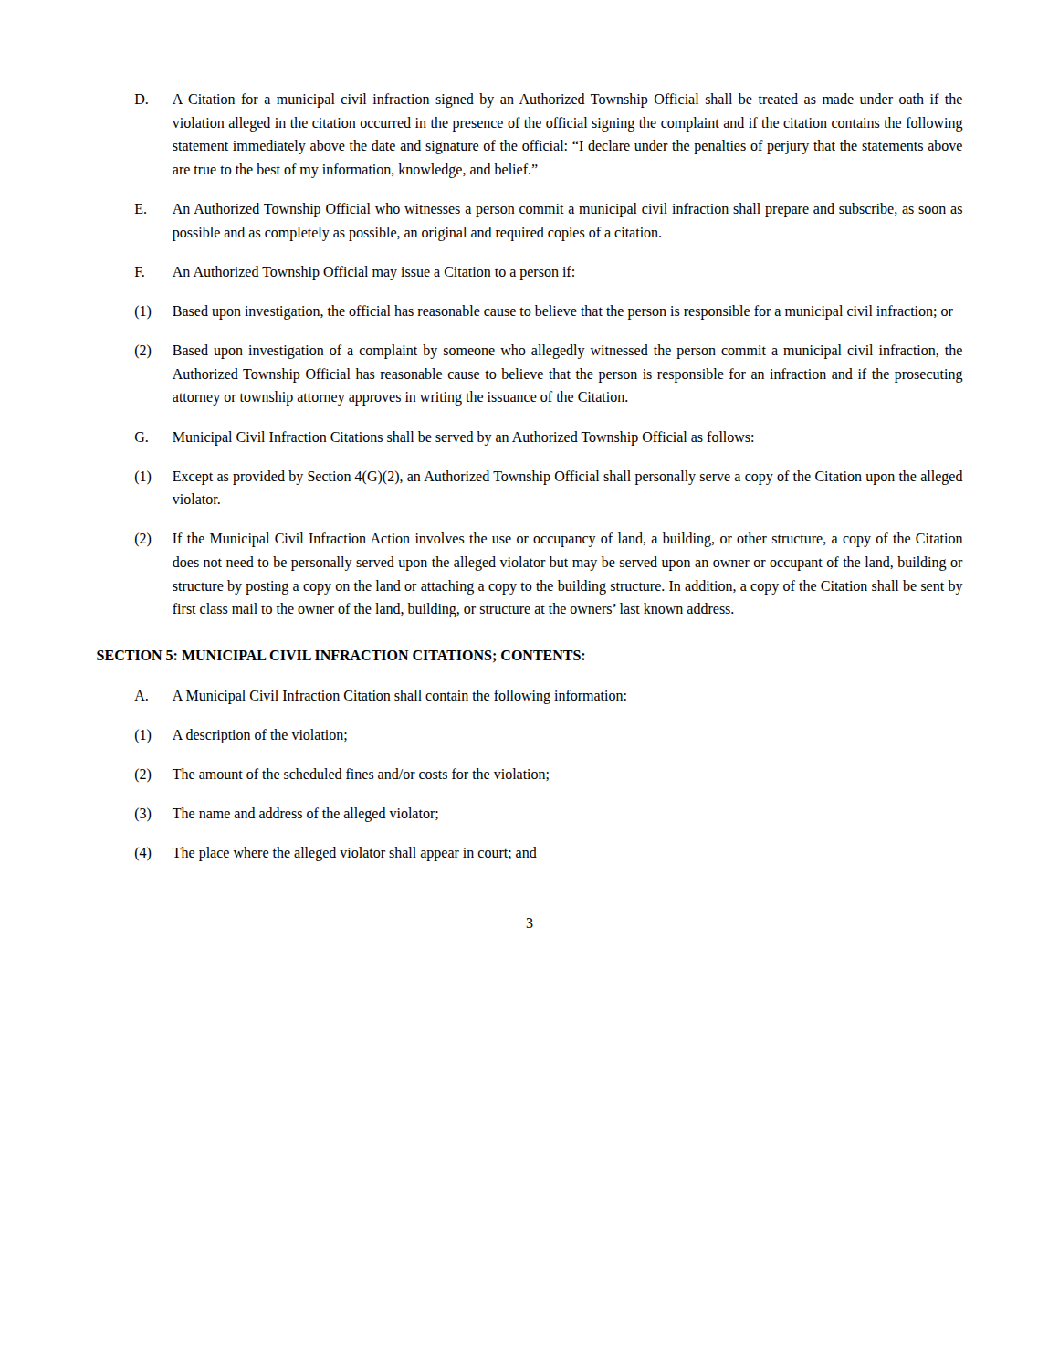D. A Citation for a municipal civil infraction signed by an Authorized Township Official shall be treated as made under oath if the violation alleged in the citation occurred in the presence of the official signing the complaint and if the citation contains the following statement immediately above the date and signature of the official: “I declare under the penalties of perjury that the statements above are true to the best of my information, knowledge, and belief.”
E. An Authorized Township Official who witnesses a person commit a municipal civil infraction shall prepare and subscribe, as soon as possible and as completely as possible, an original and required copies of a citation.
F. An Authorized Township Official may issue a Citation to a person if:
(1) Based upon investigation, the official has reasonable cause to believe that the person is responsible for a municipal civil infraction; or
(2) Based upon investigation of a complaint by someone who allegedly witnessed the person commit a municipal civil infraction, the Authorized Township Official has reasonable cause to believe that the person is responsible for an infraction and if the prosecuting attorney or township attorney approves in writing the issuance of the Citation.
G. Municipal Civil Infraction Citations shall be served by an Authorized Township Official as follows:
(1) Except as provided by Section 4(G)(2), an Authorized Township Official shall personally serve a copy of the Citation upon the alleged violator.
(2) If the Municipal Civil Infraction Action involves the use or occupancy of land, a building, or other structure, a copy of the Citation does not need to be personally served upon the alleged violator but may be served upon an owner or occupant of the land, building or structure by posting a copy on the land or attaching a copy to the building structure. In addition, a copy of the Citation shall be sent by first class mail to the owner of the land, building, or structure at the owners’ last known address.
SECTION 5: MUNICIPAL CIVIL INFRACTION CITATIONS; CONTENTS:
A. A Municipal Civil Infraction Citation shall contain the following information:
(1) A description of the violation;
(2) The amount of the scheduled fines and/or costs for the violation;
(3) The name and address of the alleged violator;
(4) The place where the alleged violator shall appear in court; and
3